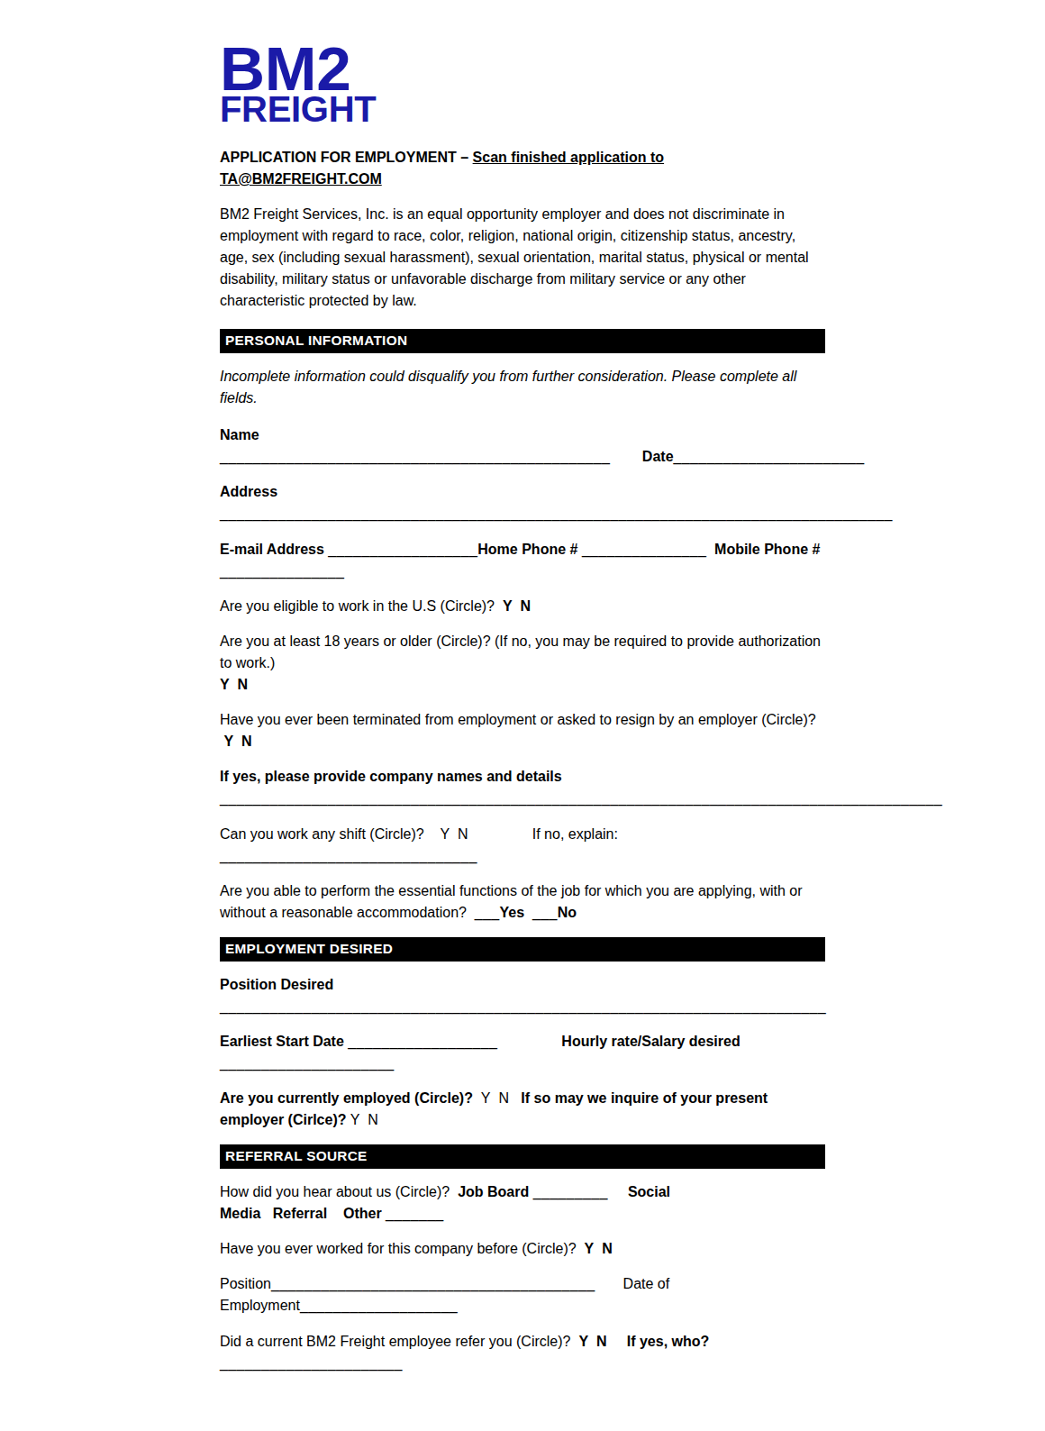BM2 FREIGHT
APPLICATION FOR EMPLOYMENT – Scan finished application to TA@BM2FREIGHT.COM
BM2 Freight Services, Inc. is an equal opportunity employer and does not discriminate in employment with regard to race, color, religion, national origin, citizenship status, ancestry, age, sex (including sexual harassment), sexual orientation, marital status, physical or mental disability, military status or unfavorable discharge from military service or any other characteristic protected by law.
PERSONAL INFORMATION
Incomplete information could disqualify you from further consideration. Please complete all fields.
Name _______________________________________________ Date_______________________
Address _________________________________________________________________________________
E-mail Address __________________Home Phone # _______________ Mobile Phone # _______________
Are you eligible to work in the U.S (Circle)? Y N
Are you at least 18 years or older (Circle)? (If no, you may be required to provide authorization to work.)
Y N
Have you ever been terminated from employment or asked to resign by an employer (Circle)? Y N
If yes, please provide company names and details
_______________________________________________________________________________________
Can you work any shift (Circle)? Y N If no, explain: _______________________________
Are you able to perform the essential functions of the job for which you are applying, with or without a reasonable accommodation? ___Yes ___No
EMPLOYMENT DESIRED
Position Desired _________________________________________________________________________
Earliest Start Date __________________ Hourly rate/Salary desired _____________________
Are you currently employed (Circle)? Y N If so may we inquire of your present employer (Cirlce)? Y N
REFERRAL SOURCE
How did you hear about us (Circle)? Job Board _________ Social Media Referral Other _______
Have you ever worked for this company before (Circle)? Y N
Position_______________________________________ Date of Employment___________________
Did a current BM2 Freight employee refer you (Circle)? Y N If yes, who? ______________________